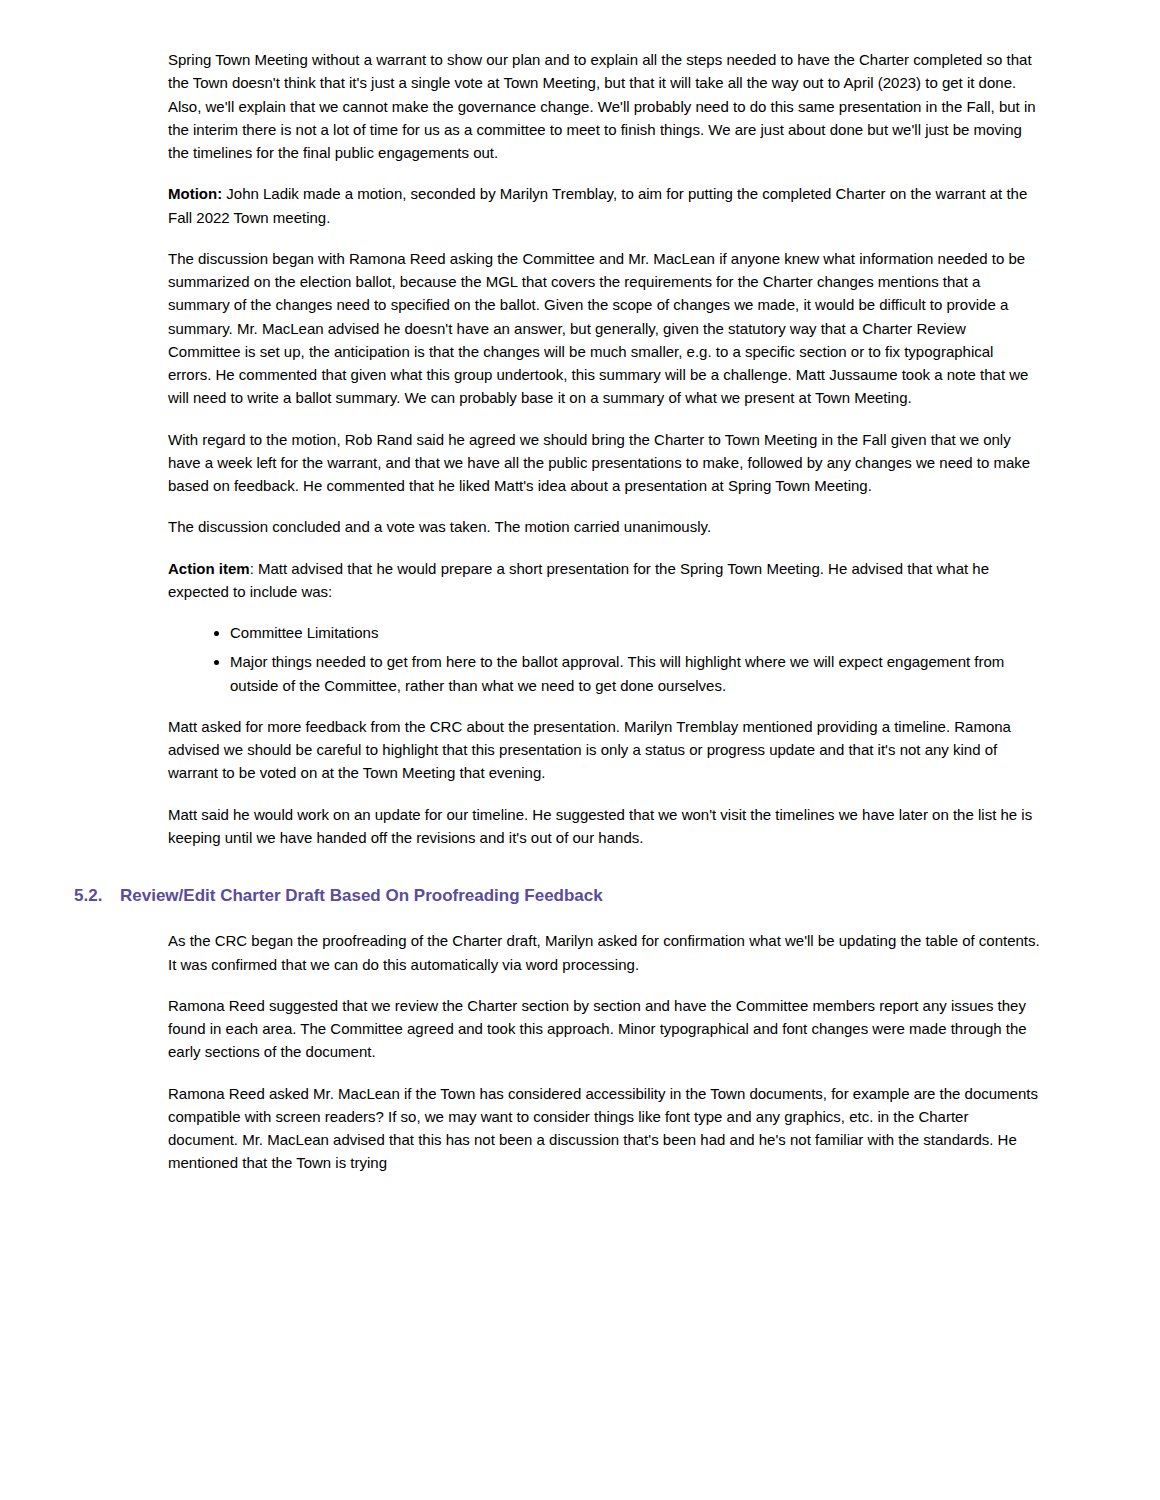Spring Town Meeting without a warrant to show our plan and to explain all the steps needed to have the Charter completed so that the Town doesn't think that it's just a single vote at Town Meeting, but that it will take all the way out to April (2023) to get it done. Also, we'll explain that we cannot make the governance change. We'll probably need to do this same presentation in the Fall, but in the interim there is not a lot of time for us as a committee to meet to finish things. We are just about done but we'll just be moving the timelines for the final public engagements out.
Motion: John Ladik made a motion, seconded by Marilyn Tremblay, to aim for putting the completed Charter on the warrant at the Fall 2022 Town meeting.
The discussion began with Ramona Reed asking the Committee and Mr. MacLean if anyone knew what information needed to be summarized on the election ballot, because the MGL that covers the requirements for the Charter changes mentions that a summary of the changes need to specified on the ballot. Given the scope of changes we made, it would be difficult to provide a summary. Mr. MacLean advised he doesn't have an answer, but generally, given the statutory way that a Charter Review Committee is set up, the anticipation is that the changes will be much smaller, e.g. to a specific section or to fix typographical errors. He commented that given what this group undertook, this summary will be a challenge. Matt Jussaume took a note that we will need to write a ballot summary. We can probably base it on a summary of what we present at Town Meeting.
With regard to the motion, Rob Rand said he agreed we should bring the Charter to Town Meeting in the Fall given that we only have a week left for the warrant, and that we have all the public presentations to make, followed by any changes we need to make based on feedback. He commented that he liked Matt's idea about a presentation at Spring Town Meeting.
The discussion concluded and a vote was taken. The motion carried unanimously.
Action item: Matt advised that he would prepare a short presentation for the Spring Town Meeting. He advised that what he expected to include was:
Committee Limitations
Major things needed to get from here to the ballot approval. This will highlight where we will expect engagement from outside of the Committee, rather than what we need to get done ourselves.
Matt asked for more feedback from the CRC about the presentation. Marilyn Tremblay mentioned providing a timeline. Ramona advised we should be careful to highlight that this presentation is only a status or progress update and that it's not any kind of warrant to be voted on at the Town Meeting that evening.
Matt said he would work on an update for our timeline. He suggested that we won't visit the timelines we have later on the list he is keeping until we have handed off the revisions and it's out of our hands.
5.2. Review/Edit Charter Draft Based On Proofreading Feedback
As the CRC began the proofreading of the Charter draft, Marilyn asked for confirmation what we'll be updating the table of contents. It was confirmed that we can do this automatically via word processing.
Ramona Reed suggested that we review the Charter section by section and have the Committee members report any issues they found in each area. The Committee agreed and took this approach. Minor typographical and font changes were made through the early sections of the document.
Ramona Reed asked Mr. MacLean if the Town has considered accessibility in the Town documents, for example are the documents compatible with screen readers? If so, we may want to consider things like font type and any graphics, etc. in the Charter document. Mr. MacLean advised that this has not been a discussion that's been had and he's not familiar with the standards. He mentioned that the Town is trying